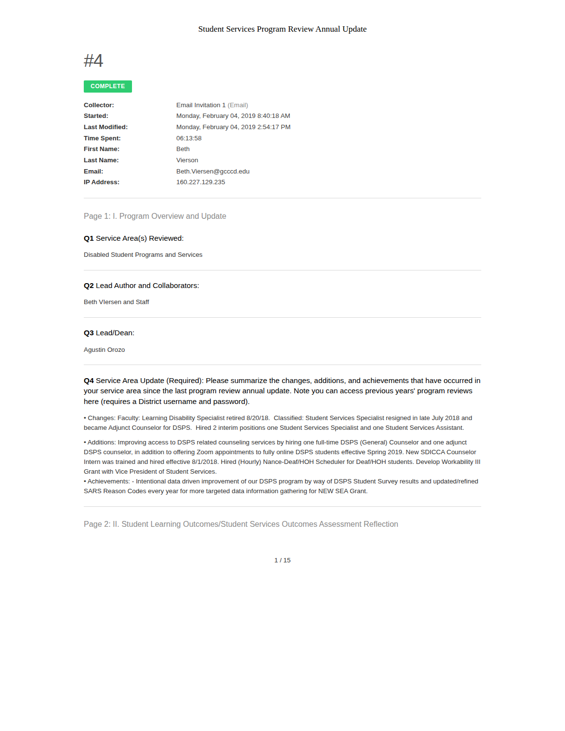Student Services Program Review Annual Update
#4
COMPLETE
| Collector: | Email Invitation 1 (Email) |
| Started: | Monday, February 04, 2019 8:40:18 AM |
| Last Modified: | Monday, February 04, 2019 2:54:17 PM |
| Time Spent: | 06:13:58 |
| First Name: | Beth |
| Last Name: | Vierson |
| Email: | Beth.Viersen@gcccd.edu |
| IP Address: | 160.227.129.235 |
Page 1: I. Program Overview and Update
Q1 Service Area(s) Reviewed:
Disabled Student Programs and Services
Q2 Lead Author and Collaborators:
Beth VIersen and Staff
Q3 Lead/Dean:
Agustin Orozo
Q4 Service Area Update (Required): Please summarize the changes, additions, and achievements that have occurred in your service area since the last program review annual update. Note you can access previous years' program reviews here (requires a District username and password).
• Changes: Faculty: Learning Disability Specialist retired 8/20/18. Classified: Student Services Specialist resigned in late July 2018 and became Adjunct Counselor for DSPS. Hired 2 interim positions one Student Services Specialist and one Student Services Assistant.
• Additions: Improving access to DSPS related counseling services by hiring one full-time DSPS (General) Counselor and one adjunct DSPS counselor, in addition to offering Zoom appointments to fully online DSPS students effective Spring 2019. New SDICCA Counselor Intern was trained and hired effective 8/1/2018. Hired (Hourly) Nance-Deaf/HOH Scheduler for Deaf/HOH students. Develop Workability III Grant with Vice President of Student Services.
• Achievements: - Intentional data driven improvement of our DSPS program by way of DSPS Student Survey results and updated/refined SARS Reason Codes every year for more targeted data information gathering for NEW SEA Grant.
Page 2: II. Student Learning Outcomes/Student Services Outcomes Assessment Reflection
1 / 15